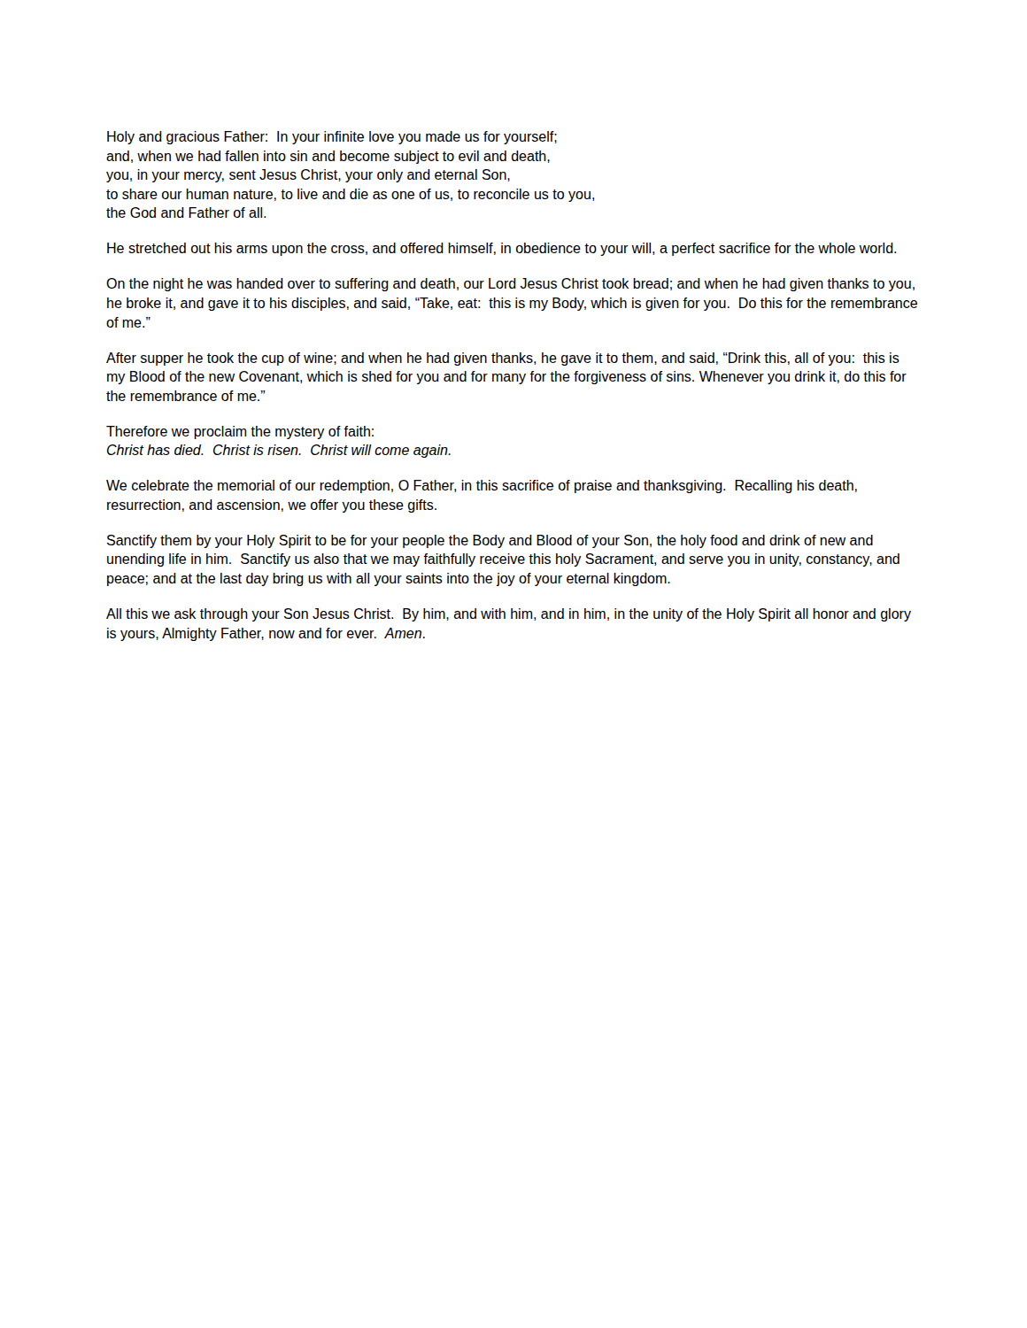Holy and gracious Father: In your infinite love you made us for yourself;
and, when we had fallen into sin and become subject to evil and death,
you, in your mercy, sent Jesus Christ, your only and eternal Son,
to share our human nature, to live and die as one of us, to reconcile us to you,
the God and Father of all.
He stretched out his arms upon the cross, and offered himself, in obedience to your will, a perfect sacrifice for the whole world.
On the night he was handed over to suffering and death, our Lord Jesus Christ took bread; and when he had given thanks to you, he broke it, and gave it to his disciples, and said, “Take, eat: this is my Body, which is given for you. Do this for the remembrance of me.”
After supper he took the cup of wine; and when he had given thanks, he gave it to them, and said, “Drink this, all of you: this is my Blood of the new Covenant, which is shed for you and for many for the forgiveness of sins. Whenever you drink it, do this for the remembrance of me.”
Therefore we proclaim the mystery of faith:
Christ has died. Christ is risen. Christ will come again.
We celebrate the memorial of our redemption, O Father, in this sacrifice of praise and thanksgiving. Recalling his death, resurrection, and ascension, we offer you these gifts.
Sanctify them by your Holy Spirit to be for your people the Body and Blood of your Son, the holy food and drink of new and unending life in him. Sanctify us also that we may faithfully receive this holy Sacrament, and serve you in unity, constancy, and peace; and at the last day bring us with all your saints into the joy of your eternal kingdom.
All this we ask through your Son Jesus Christ. By him, and with him, and in him, in the unity of the Holy Spirit all honor and glory is yours, Almighty Father, now and for ever. Amen.